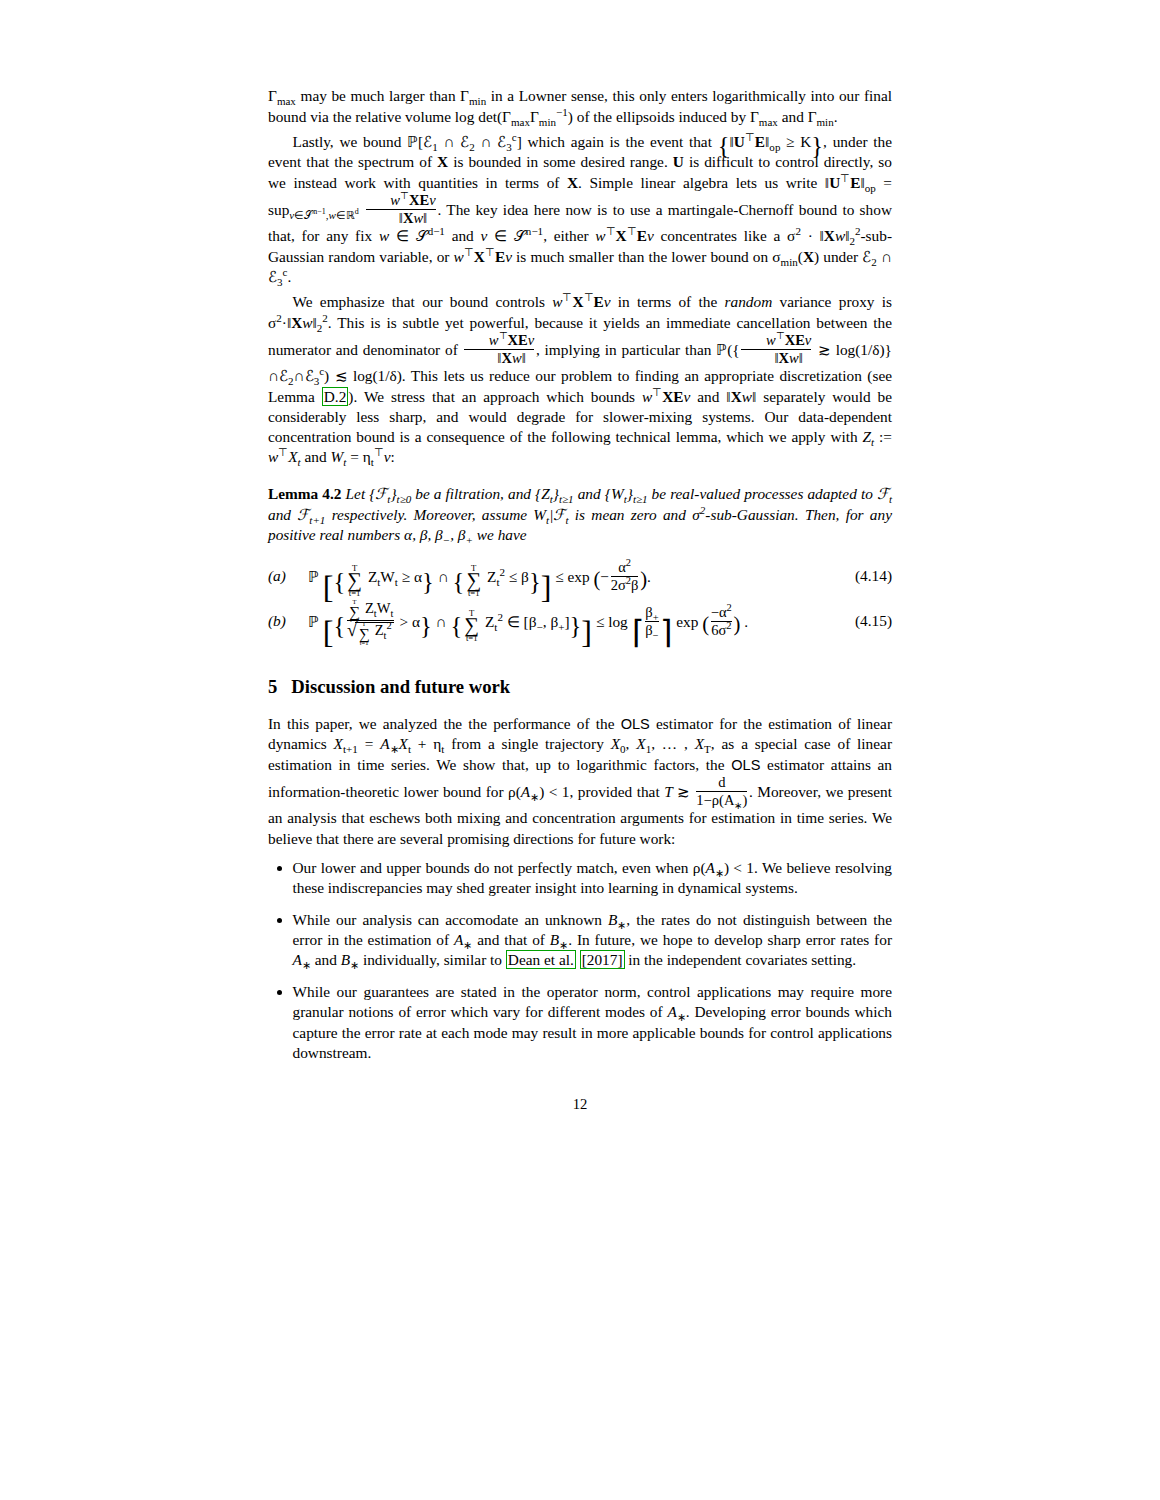Γmax may be much larger than Γmin in a Lowner sense, this only enters logarithmically into our final bound via the relative volume log det(ΓmaxΓmin−1) of the ellipsoids induced by Γmax and Γmin.
Lastly, we bound ℙ[ℰ1 ∩ ℰ2 ∩ ℰ3c] which again is the event that {‖U⊤E‖op ≥ K}, under the event that the spectrum of X is bounded in some desired range. U is difficult to control directly, so we instead work with quantities in terms of X. Simple linear algebra lets us write ‖U⊤E‖op = supv∈𝒮n−1,w∈ℝd w⊤XE v‖Xw‖. The key idea here now is to use a martingale-Chernoff bound to show that, for any fix w ∈ 𝒮d−1 and v ∈ 𝒮n−1, either w⊤X⊤Ev concentrates like a σ2 · ‖Xw‖22-sub-Gaussian random variable, or w⊤X⊤Ev is much smaller than the lower bound on σmin(X) under ℰ2 ∩ ℰ3c.
We emphasize that our bound controls w⊤X⊤Ev in terms of the random variance proxy is σ2·‖Xw‖22. This is is subtle yet powerful, because it yields an immediate cancellation between the numerator and denominator of w⊤XE v‖Xw‖, implying in particular than ℙ({w⊤XE v‖Xw‖ ≳ log(1/δ)}∩ℰ2∩ℰ3c) ≲ log(1/δ). This lets us reduce our problem to finding an appropriate discretization (see Lemma D.2). We stress that an approach which bounds w⊤XE v and ‖Xw‖ separately would be considerably less sharp, and would degrade for slower-mixing systems. Our data-dependent concentration bound is a consequence of the following technical lemma, which we apply with Zt := w⊤Xt and Wt = ηt⊤v:
Lemma 4.2 Let {ℱt}t≥0 be a filtration, and {Zt}t≥1 and {Wt}t≥1 be real-valued processes adapted to ℱt and ℱt+1 respectively. Moreover, assume Wt|ℱt is mean zero and σ2-sub-Gaussian. Then, for any positive real numbers α, β, β−, β+ we have
| (a) | ℙ [ { ∑ T t=1 Z t W t ≥ α } ∩ { ∑ T t=1 Z t 2 ≤ β } ] ≤ exp ( − α 2 2σ 2 β ) . | (4.14) |
| (b) | ℙ [ { ∑ T t=1 Z t W t ∑ T t=1 Z t 2 > α } ∩ { ∑ T t=1 Z t 2 ∈ [β − , β + ] } ] ≤ log ⌈ β + β − ⌉ exp ( −α 2 6σ 2 ) . | (4.15) |
5 Discussion and future work
In this paper, we analyzed the the performance of the OLS estimator for the estimation of linear dynamics Xt+1 = A∗Xt + ηt from a single trajectory X0, X1, … , XT, as a special case of linear estimation in time series. We show that, up to logarithmic factors, the OLS estimator attains an information-theoretic lower bound for ρ(A∗) < 1, provided that T ≳ d 1−ρ(A∗). Moreover, we present an analysis that eschews both mixing and concentration arguments for estimation in time series. We believe that there are several promising directions for future work:
Our lower and upper bounds do not perfectly match, even when ρ(A∗) < 1. We believe resolving these indiscrepancies may shed greater insight into learning in dynamical systems.
While our analysis can accomodate an unknown B∗, the rates do not distinguish between the error in the estimation of A∗ and that of B∗. In future, we hope to develop sharp error rates for A∗ and B∗ individually, similar to Dean et al. [2017] in the independent covariates setting.
While our guarantees are stated in the operator norm, control applications may require more granular notions of error which vary for different modes of A∗. Developing error bounds which capture the error rate at each mode may result in more applicable bounds for control applications downstream.
12